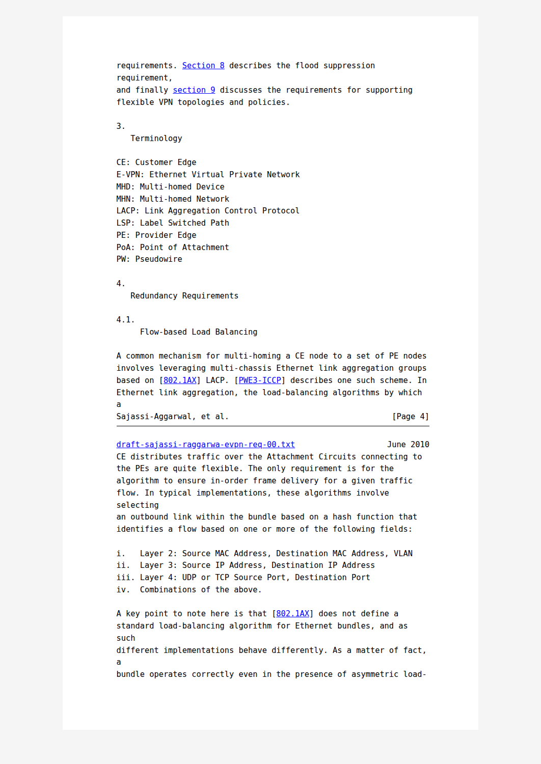requirements. Section 8 describes the flood suppression requirement,
and finally section 9 discusses the requirements for supporting
flexible VPN topologies and policies.

3.
   Terminology

CE: Customer Edge
E-VPN: Ethernet Virtual Private Network
MHD: Multi-homed Device
MHN: Multi-homed Network
LACP: Link Aggregation Control Protocol
LSP: Label Switched Path
PE: Provider Edge
PoA: Point of Attachment
PW: Pseudowire

4.
   Redundancy Requirements

4.1.
     Flow-based Load Balancing

A common mechanism for multi-homing a CE node to a set of PE nodes
involves leveraging multi-chassis Ethernet link aggregation groups
based on [802.1AX] LACP. [PWE3-ICCP] describes one such scheme. In
Ethernet link aggregation, the load-balancing algorithms by which a
Sajassi-Aggarwal, et al. [Page 4]
draft-sajassi-raggarwa-evpn-req-00.txt June 2010
CE distributes traffic over the Attachment Circuits connecting to
the PEs are quite flexible. The only requirement is for the
algorithm to ensure in-order frame delivery for a given traffic
flow. In typical implementations, these algorithms involve selecting
an outbound link within the bundle based on a hash function that
identifies a flow based on one or more of the following fields:

i.   Layer 2: Source MAC Address, Destination MAC Address, VLAN
ii.  Layer 3: Source IP Address, Destination IP Address
iii. Layer 4: UDP or TCP Source Port, Destination Port
iv.  Combinations of the above.

A key point to note here is that [802.1AX] does not define a
standard load-balancing algorithm for Ethernet bundles, and as such
different implementations behave differently. As a matter of fact, a
bundle operates correctly even in the presence of asymmetric load-